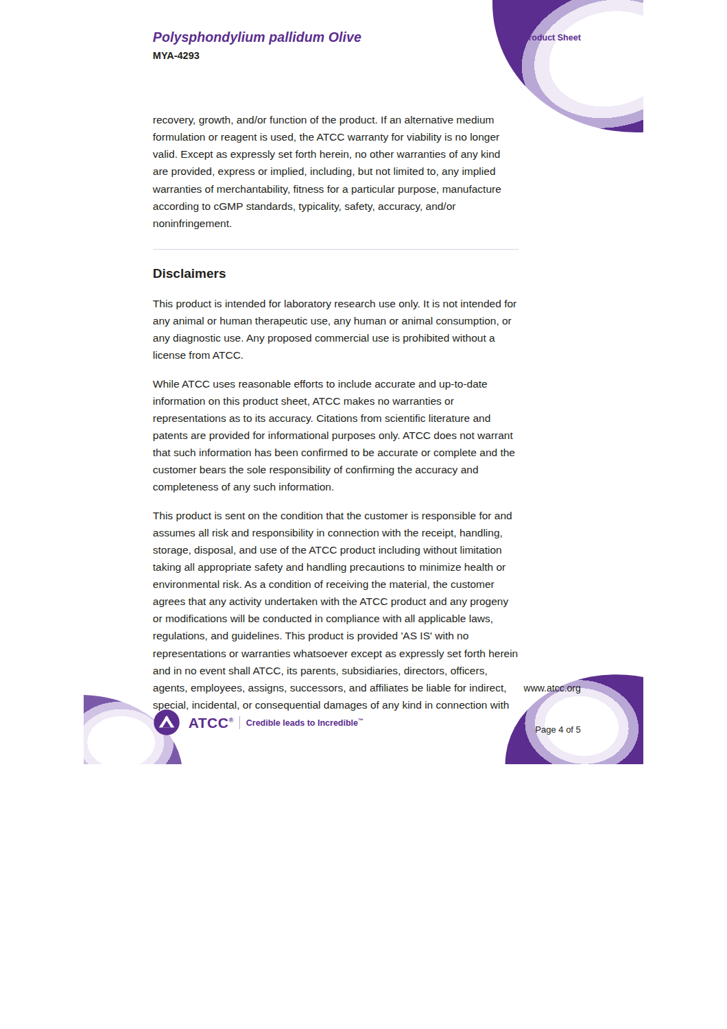Polysphondylium pallidum Olive
MYA-4293
Product Sheet
recovery, growth, and/or function of the product. If an alternative medium formulation or reagent is used, the ATCC warranty for viability is no longer valid. Except as expressly set forth herein, no other warranties of any kind are provided, express or implied, including, but not limited to, any implied warranties of merchantability, fitness for a particular purpose, manufacture according to cGMP standards, typicality, safety, accuracy, and/or noninfringement.
Disclaimers
This product is intended for laboratory research use only. It is not intended for any animal or human therapeutic use, any human or animal consumption, or any diagnostic use. Any proposed commercial use is prohibited without a license from ATCC.
While ATCC uses reasonable efforts to include accurate and up-to-date information on this product sheet, ATCC makes no warranties or representations as to its accuracy. Citations from scientific literature and patents are provided for informational purposes only. ATCC does not warrant that such information has been confirmed to be accurate or complete and the customer bears the sole responsibility of confirming the accuracy and completeness of any such information.
This product is sent on the condition that the customer is responsible for and assumes all risk and responsibility in connection with the receipt, handling, storage, disposal, and use of the ATCC product including without limitation taking all appropriate safety and handling precautions to minimize health or environmental risk. As a condition of receiving the material, the customer agrees that any activity undertaken with the ATCC product and any progeny or modifications will be conducted in compliance with all applicable laws, regulations, and guidelines. This product is provided 'AS IS' with no representations or warranties whatsoever except as expressly set forth herein and in no event shall ATCC, its parents, subsidiaries, directors, officers, agents, employees, assigns, successors, and affiliates be liable for indirect, special, incidental, or consequential damages of any kind in connection with
ATCC® Credible leads to Incredible™
www.atcc.org
Page 4 of 5